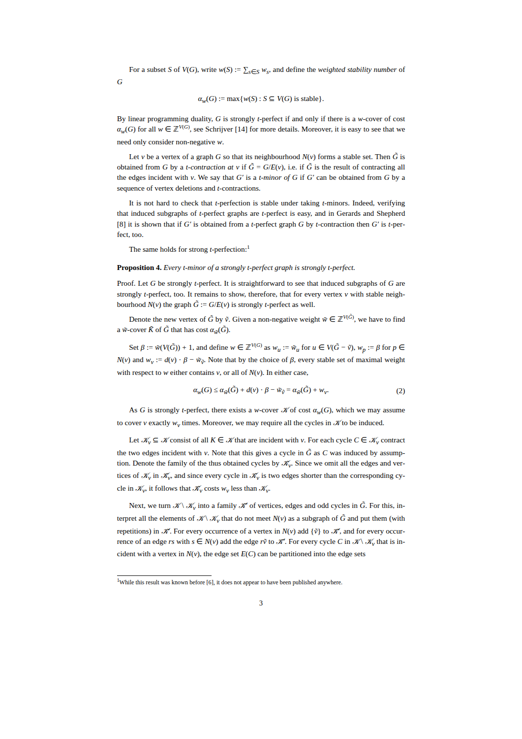For a subset S of V(G), write w(S) := ∑s∈S ws, and define the weighted stability number of G
αw(G) := max{w(S) : S ⊆ V(G) is stable}.
By linear programming duality, G is strongly t-perfect if and only if there is a w-cover of cost αw(G) for all w ∈ ℤV(G), see Schrijver [14] for more details. Moreover, it is easy to see that we need only consider non-negative w.
Let v be a vertex of a graph G so that its neighbourhood N(v) forms a stable set. Then G̃ is obtained from G by a t-contraction at v if G̃ = G/E(v), i.e. if G̃ is the result of contracting all the edges incident with v. We say that G′ is a t-minor of G if G′ can be obtained from G by a sequence of vertex deletions and t-contractions.
It is not hard to check that t-perfection is stable under taking t-minors. Indeed, verifying that induced subgraphs of t-perfect graphs are t-perfect is easy, and in Gerards and Shepherd [8] it is shown that if G′ is obtained from a t-perfect graph G by t-contraction then G′ is t-perfect, too.
The same holds for strong t-perfection:1
Proposition 4. Every t-minor of a strongly t-perfect graph is strongly t-perfect.
Proof. Let G be strongly t-perfect. It is straightforward to see that induced subgraphs of G are strongly t-perfect, too. It remains to show, therefore, that for every vertex v with stable neighbourhood N(v) the graph G̃ := G/E(v) is strongly t-perfect as well.
Denote the new vertex of G̃ by ṽ. Given a non-negative weight w̃ ∈ ℤV(G̃), we have to find a w̃-cover K̃ of G̃ that has cost αw̃(G̃).
Set β := w̃(V(G̃)) + 1, and define w ∈ ℤV(G) as wu := w̃u for u ∈ V(G̃ − ṽ), wp := β for p ∈ N(v) and wv := d(v) · β − w̃ṽ. Note that by the choice of β, every stable set of maximal weight with respect to w either contains v, or all of N(v). In either case,
αw(G) ≤ αw̃(G̃) + d(v) · β − w̃ṽ = αw̃(G̃) + wv. (2)
As G is strongly t-perfect, there exists a w-cover 𝒦 of cost αw(G), which we may assume to cover v exactly wv times. Moreover, we may require all the cycles in 𝒦 to be induced.
Let 𝒦v ⊆ 𝒦 consist of all K ∈ 𝒦 that are incident with v. For each cycle C ∈ 𝒦v contract the two edges incident with v. Note that this gives a cycle in G̃ as C was induced by assumption. Denote the family of the thus obtained cycles by 𝒦̃v. Since we omit all the edges and vertices of 𝒦v in 𝒦̃v, and since every cycle in 𝒦̃v is two edges shorter than the corresponding cycle in 𝒦v, it follows that 𝒦̃v costs wv less than 𝒦v.
Next, we turn 𝒦 \ 𝒦v into a family 𝒦̃′ of vertices, edges and odd cycles in G̃. For this, interpret all the elements of 𝒦 \ 𝒦v that do not meet N(v) as a subgraph of G̃ and put them (with repetitions) in 𝒦̃′. For every occurrence of a vertex in N(v) add {ṽ} to 𝒦̃′, and for every occurrence of an edge rs with s ∈ N(v) add the edge rṽ to 𝒦̃′. For every cycle C in 𝒦 \ 𝒦v that is incident with a vertex in N(v), the edge set E(C) can be partitioned into the edge sets
1While this result was known before [6], it does not appear to have been published anywhere.
3